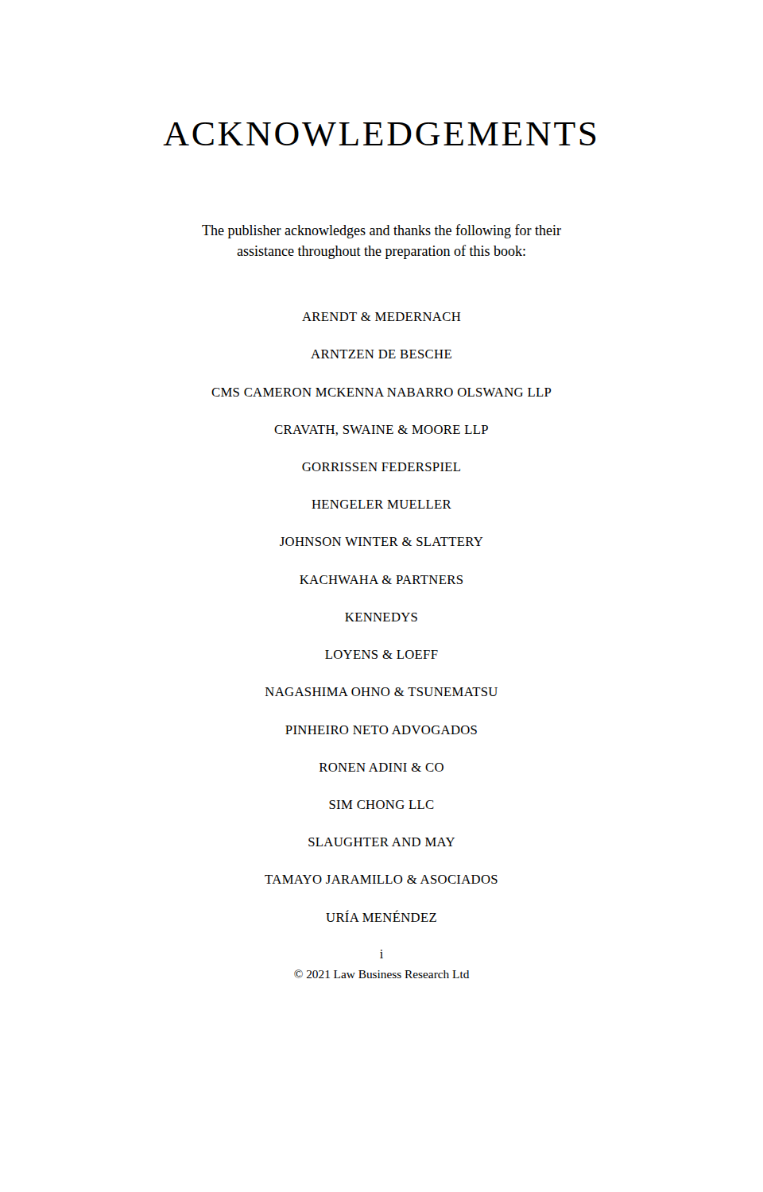ACKNOWLEDGEMENTS
The publisher acknowledges and thanks the following for their assistance throughout the preparation of this book:
ARENDT & MEDERNACH
ARNTZEN DE BESCHE
CMS CAMERON MCKENNA NABARRO OLSWANG LLP
CRAVATH, SWAINE & MOORE LLP
GORRISSEN FEDERSPIEL
HENGELER MUELLER
JOHNSON WINTER & SLATTERY
KACHWAHA & PARTNERS
KENNEDYS
LOYENS & LOEFF
NAGASHIMA OHNO & TSUNEMATSU
PINHEIRO NETO ADVOGADOS
RONEN ADINI & CO
SIM CHONG LLC
SLAUGHTER AND MAY
TAMAYO JARAMILLO & ASOCIADOS
URÍA MENÉNDEZ
i
© 2021 Law Business Research Ltd